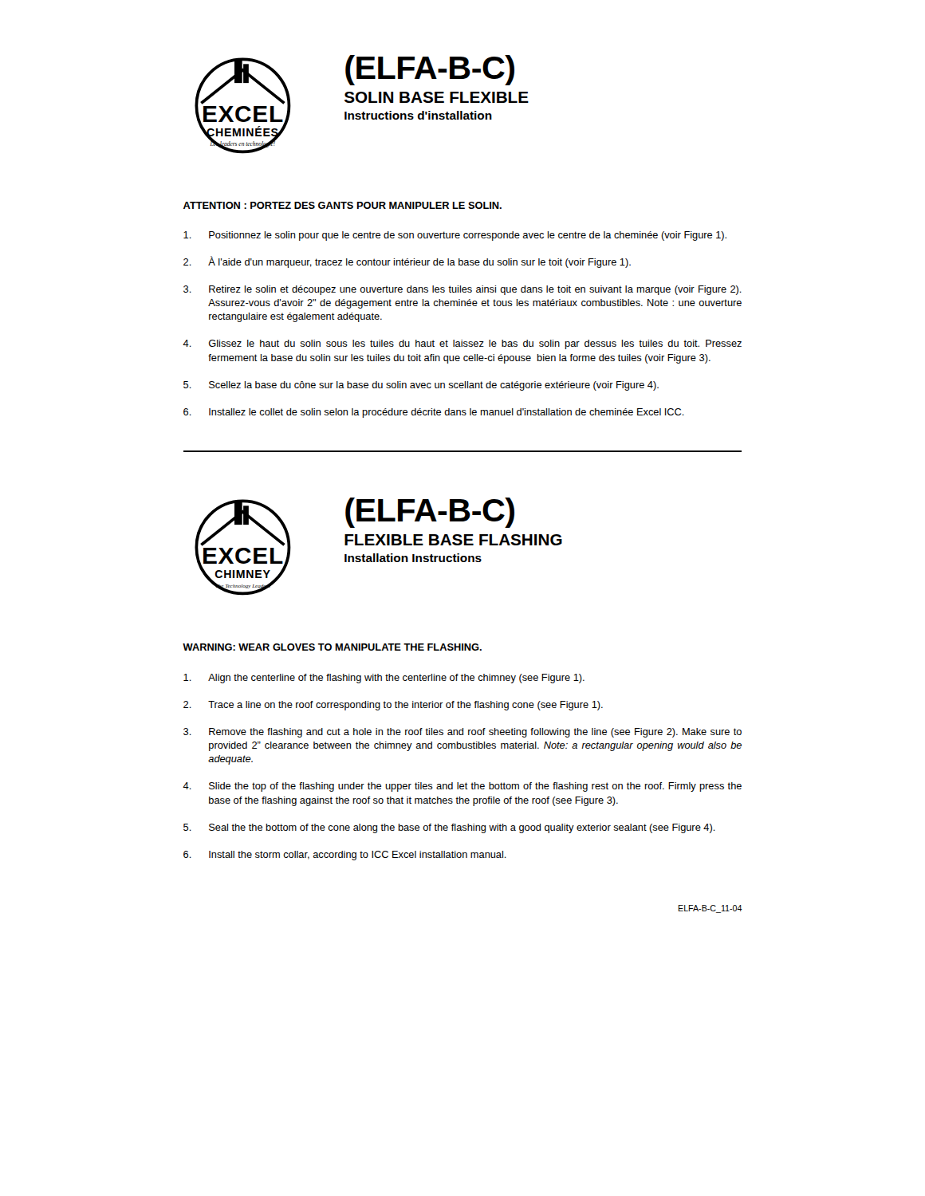Excel Cheminées EXCEL CHEMINÉES Les leaders en technologie!
(ELFA-B-C)
SOLIN BASE FLEXIBLE
Instructions d'installation
ATTENTION : PORTEZ DES GANTS POUR MANIPULER LE SOLIN.
1. Positionnez le solin pour que le centre de son ouverture corresponde avec le centre de la cheminée (voir Figure 1).
2. À l'aide d'un marqueur, tracez le contour intérieur de la base du solin sur le toit (voir Figure 1).
3. Retirez le solin et découpez une ouverture dans les tuiles ainsi que dans le toit en suivant la marque (voir Figure 2). Assurez-vous d'avoir 2" de dégagement entre la cheminée et tous les matériaux combustibles. Note : une ouverture rectangulaire est également adéquate.
4. Glissez le haut du solin sous les tuiles du haut et laissez le bas du solin par dessus les tuiles du toit. Pressez fermement la base du solin sur les tuiles du toit afin que celle-ci épouse bien la forme des tuiles (voir Figure 3).
5. Scellez la base du cône sur la base du solin avec un scellant de catégorie extérieure (voir Figure 4).
6. Installez le collet de solin selon la procédure décrite dans le manuel d'installation de cheminée Excel ICC.
Excel Chimney EXCEL CHIMNEY The Technology Leaders
(ELFA-B-C)
FLEXIBLE BASE FLASHING
Installation Instructions
WARNING: WEAR GLOVES TO MANIPULATE THE FLASHING.
1. Align the centerline of the flashing with the centerline of the chimney (see Figure 1).
2. Trace a line on the roof corresponding to the interior of the flashing cone (see Figure 1).
3. Remove the flashing and cut a hole in the roof tiles and roof sheeting following the line (see Figure 2). Make sure to provided 2” clearance between the chimney and combustibles material. Note: a rectangular opening would also be adequate.
4. Slide the top of the flashing under the upper tiles and let the bottom of the flashing rest on the roof. Firmly press the base of the flashing against the roof so that it matches the profile of the roof (see Figure 3).
5. Seal the the bottom of the cone along the base of the flashing with a good quality exterior sealant (see Figure 4).
6. Install the storm collar, according to ICC Excel installation manual.
ELFA-B-C_11-04